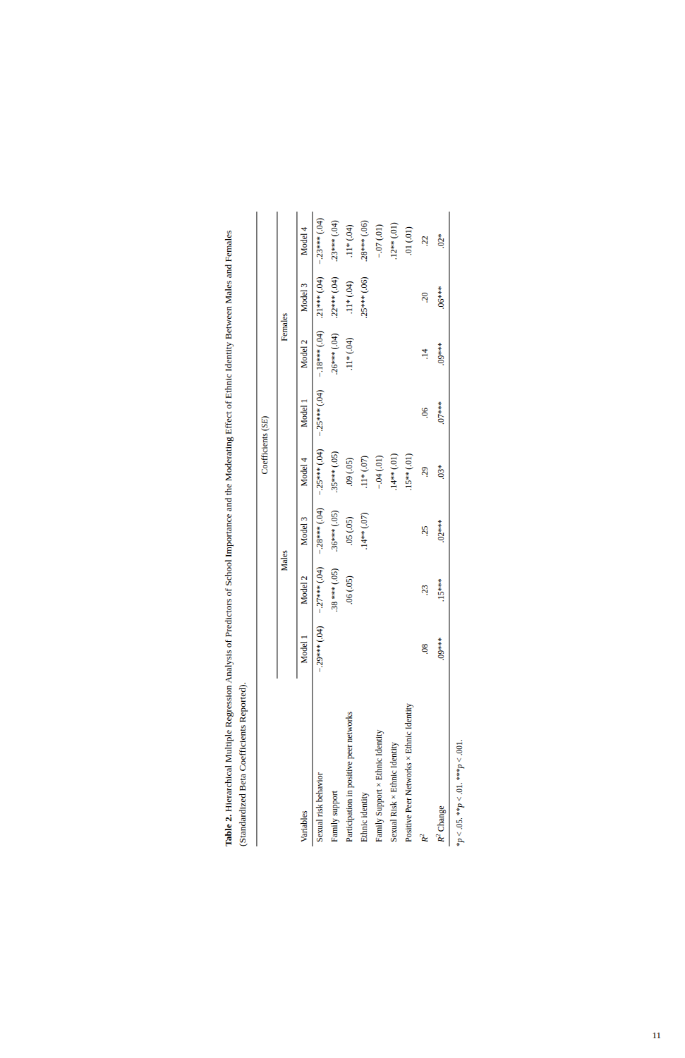Table 2. Hierarchical Multiple Regression Analysis of Predictors of School Importance and the Moderating Effect of Ethnic Identity Between Males and Females (Standardized Beta Coefficients Reported).
| | Coefficients ( SE ) |
| --- | --- |
| | Males | Females |
| Variables | Model 1 | Model 2 | Model 3 | Model 4 | Model 1 | Model 2 | Model 3 | Model 4 |
| Sexual risk behavior | −.29*** (.04) | −.27*** (.04) | −.28*** (.04) | −.25*** (.04) | −.25*** (.04) | −.18*** (.04) | .21*** (.04) | −.23*** (.04) |
| Family support | | .38 *** (.05) | .36*** (.05) | .35*** (.05) | | .26*** (.04) | .22*** (.04) | .23*** (.04) |
| Participation in positive peer networks | | .06 (.05) | .05 (.05) | .09 (.05) | | .11* (.04) | .11* (.04) | .11* (.04) |
| Ethnic identity | | | .14** (.07) | .11* (.07) | | | .25*** (.06) | .28*** (.06) |
| Family Support × Ethnic Identity | | | | −.04 (.01) | | | | −.07 (.01) |
| Sexual Risk × Ethnic Identity | | | | .14** (.01) | | | | .12** (.01) |
| Positive Peer Networks × Ethnic Identity | | | | .15** (.01) | | | | .01 (.01) |
| R 2 | .08 | .23 | .25 | .29 | .06 | .14 | .20 | .22 |
| R 2 Change | .09*** | .15*** | .02*** | .03* | .07*** | .09*** | .06*** | .02* |
*p < .05. **p < .01. ***p < .001.
11